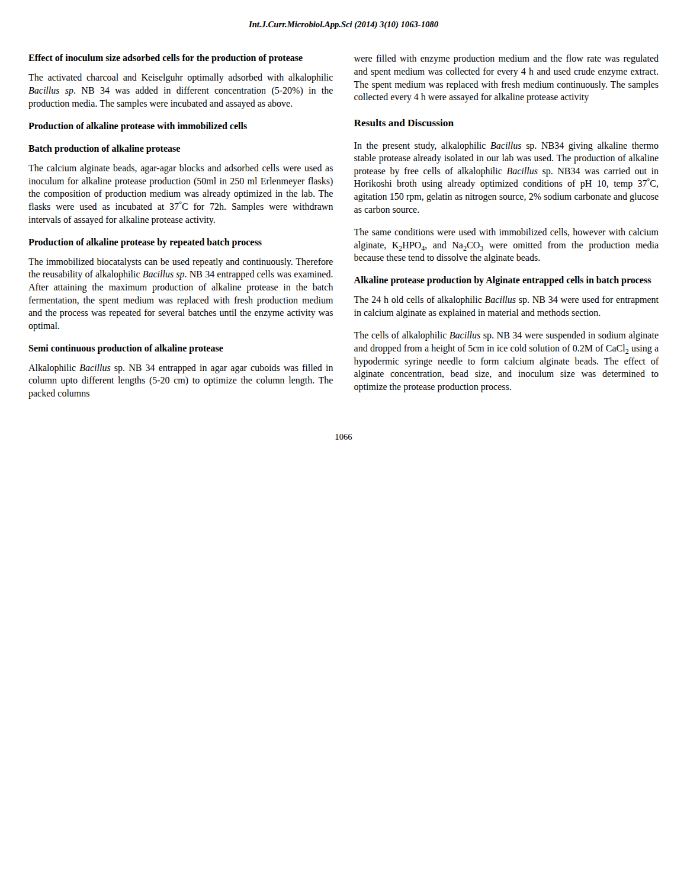Int.J.Curr.Microbiol.App.Sci (2014) 3(10) 1063-1080
Effect of inoculum size adsorbed cells for the production of protease
The activated charcoal and Keiselguhr optimally adsorbed with alkalophilic Bacillus sp. NB 34 was added in different concentration (5-20%) in the production media. The samples were incubated and assayed as above.
Production of alkaline protease with immobilized cells
Batch production of alkaline protease
The calcium alginate beads, agar-agar blocks and adsorbed cells were used as inoculum for alkaline protease production (50ml in 250 ml Erlenmeyer flasks) the composition of production medium was already optimized in the lab. The flasks were used as incubated at 37°C for 72h. Samples were withdrawn intervals of assayed for alkaline protease activity.
Production of alkaline protease by repeated batch process
The immobilized biocatalysts can be used repeatly and continuously. Therefore the reusability of alkalophilic Bacillus sp. NB 34 entrapped cells was examined. After attaining the maximum production of alkaline protease in the batch fermentation, the spent medium was replaced with fresh production medium and the process was repeated for several batches until the enzyme activity was optimal.
Semi continuous production of alkaline protease
Alkalophilic Bacillus sp. NB 34 entrapped in agar agar cuboids was filled in column upto different lengths (5-20 cm) to optimize the column length. The packed columns
were filled with enzyme production medium and the flow rate was regulated and spent medium was collected for every 4 h and used crude enzyme extract. The spent medium was replaced with fresh medium continuously. The samples collected every 4 h were assayed for alkaline protease activity
Results and Discussion
In the present study, alkalophilic Bacillus sp. NB34 giving alkaline thermo stable protease already isolated in our lab was used. The production of alkaline protease by free cells of alkalophilic Bacillus sp. NB34 was carried out in Horikoshi broth using already optimized conditions of pH 10, temp 37°C, agitation 150 rpm, gelatin as nitrogen source, 2% sodium carbonate and glucose as carbon source.
The same conditions were used with immobilized cells, however with calcium alginate, K2HPO4, and Na2CO3 were omitted from the production media because these tend to dissolve the alginate beads.
Alkaline protease production by Alginate entrapped cells in batch process
The 24 h old cells of alkalophilic Bacillus sp. NB 34 were used for entrapment in calcium alginate as explained in material and methods section.
The cells of alkalophilic Bacillus sp. NB 34 were suspended in sodium alginate and dropped from a height of 5cm in ice cold solution of 0.2M of CaCl2 using a hypodermic syringe needle to form calcium alginate beads. The effect of alginate concentration, bead size, and inoculum size was determined to optimize the protease production process.
1066